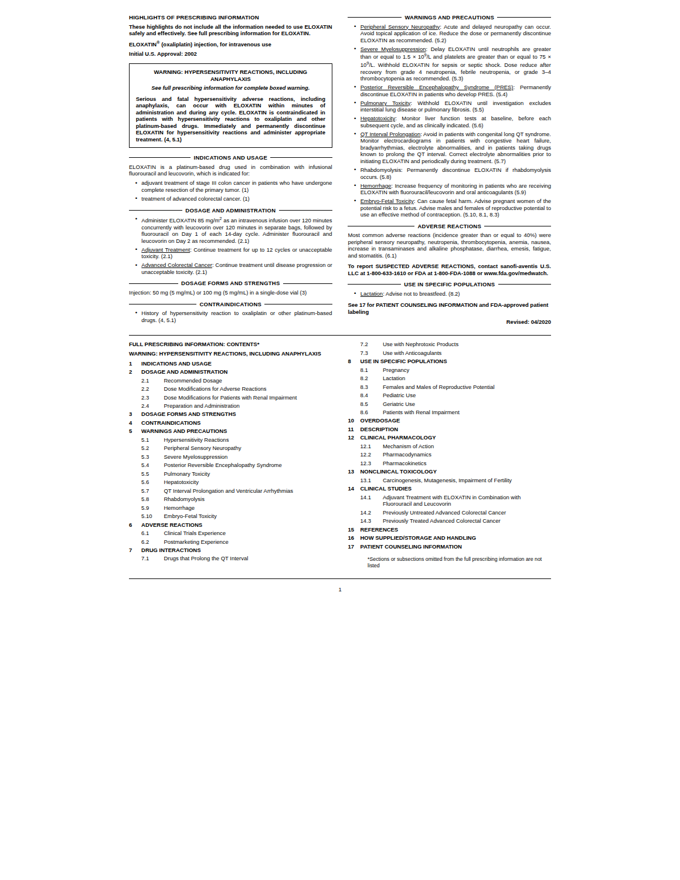HIGHLIGHTS OF PRESCRIBING INFORMATION
These highlights do not include all the information needed to use ELOXATIN safely and effectively. See full prescribing information for ELOXATIN.
ELOXATIN® (oxaliplatin) injection, for intravenous use
Initial U.S. Approval: 2002
WARNING: HYPERSENSITIVITY REACTIONS, INCLUDING ANAPHYLAXIS
See full prescribing information for complete boxed warning.
Serious and fatal hypersensitivity adverse reactions, including anaphylaxis, can occur with ELOXATIN within minutes of administration and during any cycle. ELOXATIN is contraindicated in patients with hypersensitivity reactions to oxaliplatin and other platinum-based drugs. Immediately and permanently discontinue ELOXATIN for hypersensitivity reactions and administer appropriate treatment. (4, 5.1)
INDICATIONS AND USAGE
ELOXATIN is a platinum-based drug used in combination with infusional fluorouracil and leucovorin, which is indicated for:
adjuvant treatment of stage III colon cancer in patients who have undergone complete resection of the primary tumor. (1)
treatment of advanced colorectal cancer. (1)
DOSAGE AND ADMINISTRATION
Administer ELOXATIN 85 mg/m2 as an intravenous infusion over 120 minutes concurrently with leucovorin over 120 minutes in separate bags, followed by fluorouracil on Day 1 of each 14-day cycle. Administer fluorouracil and leucovorin on Day 2 as recommended. (2.1)
Adjuvant Treatment: Continue treatment for up to 12 cycles or unacceptable toxicity. (2.1)
Advanced Colorectal Cancer: Continue treatment until disease progression or unacceptable toxicity. (2.1)
DOSAGE FORMS AND STRENGTHS
Injection: 50 mg (5 mg/mL) or 100 mg (5 mg/mL) in a single-dose vial (3)
CONTRAINDICATIONS
History of hypersensitivity reaction to oxaliplatin or other platinum-based drugs. (4, 5.1)
WARNINGS AND PRECAUTIONS
Peripheral Sensory Neuropathy: Acute and delayed neuropathy can occur. Avoid topical application of ice. Reduce the dose or permanently discontinue ELOXATIN as recommended. (5.2)
Severe Myelosuppression: Delay ELOXATIN until neutrophils are greater than or equal to 1.5 × 109/L and platelets are greater than or equal to 75 × 109/L. Withhold ELOXATIN for sepsis or septic shock. Dose reduce after recovery from grade 4 neutropenia, febrile neutropenia, or grade 3–4 thrombocytopenia as recommended. (5.3)
Posterior Reversible Encephalopathy Syndrome (PRES): Permanently discontinue ELOXATIN in patients who develop PRES. (5.4)
Pulmonary Toxicity: Withhold ELOXATIN until investigation excludes interstitial lung disease or pulmonary fibrosis. (5.5)
Hepatotoxicity: Monitor liver function tests at baseline, before each subsequent cycle, and as clinically indicated. (5.6)
QT Interval Prolongation: Avoid in patients with congenital long QT syndrome. Monitor electrocardiograms in patients with congestive heart failure, bradyarrhythmias, electrolyte abnormalities, and in patients taking drugs known to prolong the QT interval. Correct electrolyte abnormalities prior to initiating ELOXATIN and periodically during treatment. (5.7)
Rhabdomyolysis: Permanently discontinue ELOXATIN if rhabdomyolysis occurs. (5.8)
Hemorrhage: Increase frequency of monitoring in patients who are receiving ELOXATIN with fluorouracil/leucovorin and oral anticoagulants (5.9)
Embryo-Fetal Toxicity: Can cause fetal harm. Advise pregnant women of the potential risk to a fetus. Advise males and females of reproductive potential to use an effective method of contraception. (5.10, 8.1, 8.3)
ADVERSE REACTIONS
Most common adverse reactions (incidence greater than or equal to 40%) were peripheral sensory neuropathy, neutropenia, thrombocytopenia, anemia, nausea, increase in transaminases and alkaline phosphatase, diarrhea, emesis, fatigue, and stomatitis. (6.1)
To report SUSPECTED ADVERSE REACTIONS, contact sanofi-aventis U.S. LLC at 1-800-633-1610 or FDA at 1-800-FDA-1088 or www.fda.gov/medwatch.
USE IN SPECIFIC POPULATIONS
Lactation: Advise not to breastfeed. (8.2)
See 17 for PATIENT COUNSELING INFORMATION and FDA-approved patient labeling
Revised: 04/2020
FULL PRESCRIBING INFORMATION: CONTENTS*
WARNING: HYPERSENSITIVITY REACTIONS, INCLUDING ANAPHYLAXIS
| 1 | INDICATIONS AND USAGE |
| 2 | DOSAGE AND ADMINISTRATION |
| | 2.1 | Recommended Dosage |
| | 2.2 | Dose Modifications for Adverse Reactions |
| | 2.3 | Dose Modifications for Patients with Renal Impairment |
| | 2.4 | Preparation and Administration |
| 3 | DOSAGE FORMS AND STRENGTHS |
| 4 | CONTRAINDICATIONS |
| 5 | WARNINGS AND PRECAUTIONS |
| | 5.1 | Hypersensitivity Reactions |
| | 5.2 | Peripheral Sensory Neuropathy |
| | 5.3 | Severe Myelosuppression |
| | 5.4 | Posterior Reversible Encephalopathy Syndrome |
| | 5.5 | Pulmonary Toxicity |
| | 5.6 | Hepatotoxicity |
| | 5.7 | QT Interval Prolongation and Ventricular Arrhythmias |
| | 5.8 | Rhabdomyolysis |
| | 5.9 | Hemorrhage |
| | 5.10 | Embryo-Fetal Toxicity |
| 6 | ADVERSE REACTIONS |
| | 6.1 | Clinical Trials Experience |
| | 6.2 | Postmarketing Experience |
| 7 | DRUG INTERACTIONS |
| | 7.1 | Drugs that Prolong the QT Interval |
| | 7.2 | Use with Nephrotoxic Products |
| | 7.3 | Use with Anticoagulants |
| 8 | USE IN SPECIFIC POPULATIONS |
| | 8.1 | Pregnancy |
| | 8.2 | Lactation |
| | 8.3 | Females and Males of Reproductive Potential |
| | 8.4 | Pediatric Use |
| | 8.5 | Geriatric Use |
| | 8.6 | Patients with Renal Impairment |
| 10 | OVERDOSAGE |
| 11 | DESCRIPTION |
| 12 | CLINICAL PHARMACOLOGY |
| | 12.1 | Mechanism of Action |
| | 12.2 | Pharmacodynamics |
| | 12.3 | Pharmacokinetics |
| 13 | NONCLINICAL TOXICOLOGY |
| | 13.1 | Carcinogenesis, Mutagenesis, Impairment of Fertility |
| 14 | CLINICAL STUDIES |
| | 14.1 | Adjuvant Treatment with ELOXATIN in Combination with Fluorouracil and Leucovorin |
| | 14.2 | Previously Untreated Advanced Colorectal Cancer |
| | 14.3 | Previously Treated Advanced Colorectal Cancer |
| 15 | REFERENCES |
| 16 | HOW SUPPLIED/STORAGE AND HANDLING |
| 17 | PATIENT COUNSELING INFORMATION |
*Sections or subsections omitted from the full prescribing information are not listed
1